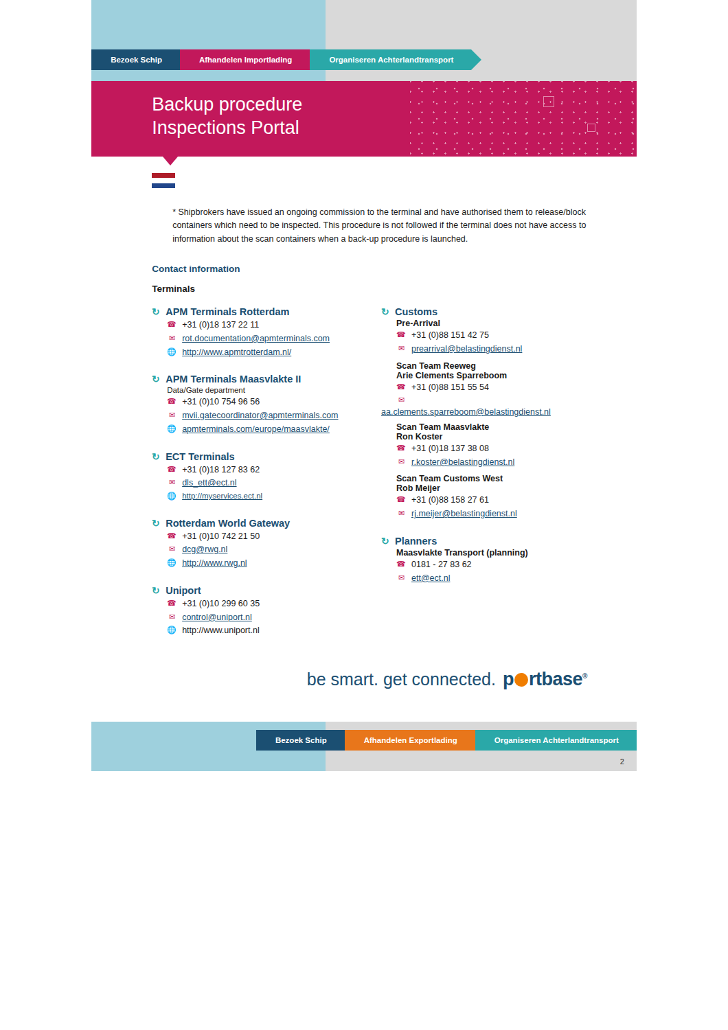Bezoek Schip
Afhandelen Importlading
Organiseren Achterlandtransport
Backup procedure
Inspections Portal
* Shipbrokers have issued an ongoing commission to the terminal and have authorised them to release/block containers which need to be inspected. This procedure is not followed if the terminal does not have access to information about the scan containers when a back-up procedure is launched.
Contact information
Terminals
↻APM Terminals Rotterdam
☎+31 (0)18 137 22 11
✉rot.documentation@apmterminals.com
🌐http://www.apmtrotterdam.nl/
↻APM Terminals Maasvlakte II
Data/Gate department
☎+31 (0)10 754 96 56
✉mvii.gatecoordinator@apmterminals.com
🌐apmterminals.com/europe/maasvlakte/
↻ECT Terminals
☎+31 (0)18 127 83 62
✉dls_ett@ect.nl
🌐http://myservices.ect.nl
↻Rotterdam World Gateway
☎+31 (0)10 742 21 50
✉dcg@rwg.nl
🌐http://www.rwg.nl
↻Uniport
☎+31 (0)10 299 60 35
✉control@uniport.nl
🌐http://www.uniport.nl
↻Customs
Pre-Arrival
☎+31 (0)88 151 42 75
✉prearrival@belastingdienst.nl
Scan Team Reeweg
Arie Clements Sparreboom
☎+31 (0)88 151 55 54
✉
aa.clements.sparreboom@belastingdienst.nl
Scan Team Maasvlakte
Ron Koster
☎+31 (0)18 137 38 08
✉r.koster@belastingdienst.nl
Scan Team Customs West
Rob Meijer
☎+31 (0)88 158 27 61
✉rj.meijer@belastingdienst.nl
↻Planners
Maasvlakte Transport (planning)
☎0181 - 27 83 62
✉ett@ect.nl
be smart. get connected. p rtbase®
Bezoek Schip
Afhandelen Exportlading
Organiseren Achterlandtransport
2